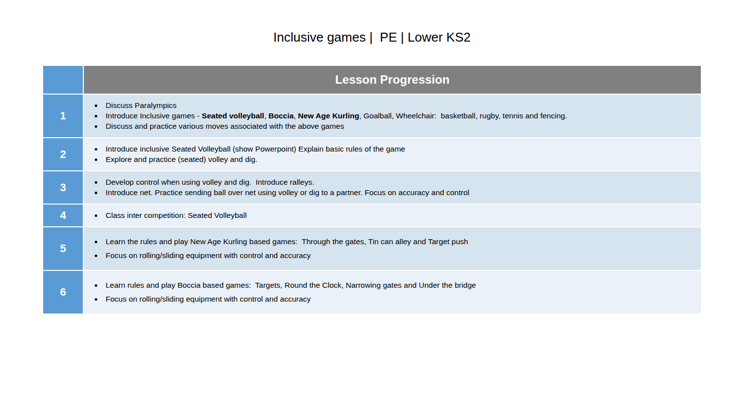Inclusive games | PE | Lower KS2
| | Lesson Progression |
| --- | --- |
| 1 | Discuss Paralympics Introduce Inclusive games - Seated volleyball , Boccia , New Age Kurling , Goalball, Wheelchair: basketball, rugby, tennis and fencing. Discuss and practice various moves associated with the above games |
| 2 | Introduce inclusive Seated Volleyball (show Powerpoint) Explain basic rules of the game Explore and practice (seated) volley and dig. |
| 3 | Develop control when using volley and dig. Introduce ralleys. Introduce net. Practice sending ball over net using volley or dig to a partner. Focus on accuracy and control |
| 4 | Class inter competition: Seated Volleyball |
| 5 | Learn the rules and play New Age Kurling based games: Through the gates, Tin can alley and Target push Focus on rolling/sliding equipment with control and accuracy |
| 6 | Learn rules and play Boccia based games: Targets, Round the Clock, Narrowing gates and Under the bridge Focus on rolling/sliding equipment with control and accuracy |